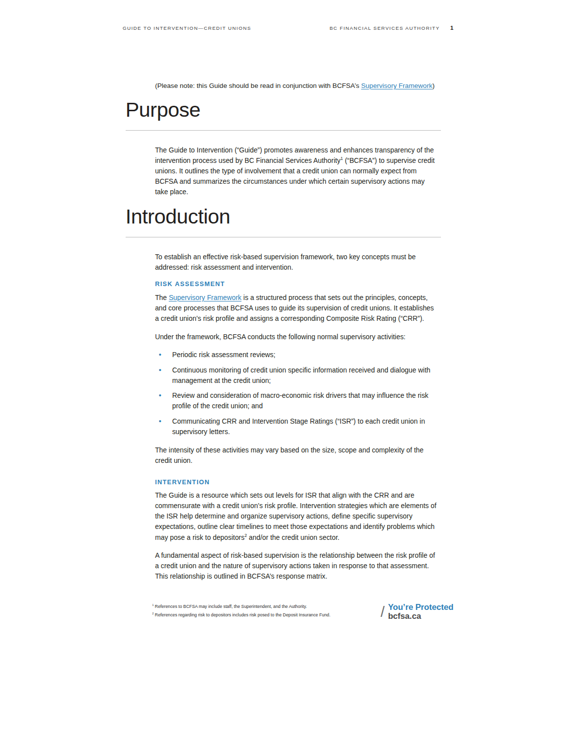Guide to Intervention—Credit Unions
BC Financial Services Authority 1
(Please note: this Guide should be read in conjunction with BCFSA’s Supervisory Framework)
Purpose
The Guide to Intervention (“Guide”) promotes awareness and enhances transparency of the intervention process used by BC Financial Services Authority1 (“BCFSA”) to supervise credit unions. It outlines the type of involvement that a credit union can normally expect from BCFSA and summarizes the circumstances under which certain supervisory actions may take place.
Introduction
To establish an effective risk-based supervision framework, two key concepts must be addressed: risk assessment and intervention.
Risk Assessment
The Supervisory Framework is a structured process that sets out the principles, concepts, and core processes that BCFSA uses to guide its supervision of credit unions. It establishes a credit union’s risk profile and assigns a corresponding Composite Risk Rating (“CRR”).
Under the framework, BCFSA conducts the following normal supervisory activities:
Periodic risk assessment reviews;
Continuous monitoring of credit union specific information received and dialogue with management at the credit union;
Review and consideration of macro-economic risk drivers that may influence the risk profile of the credit union; and
Communicating CRR and Intervention Stage Ratings (“ISR”) to each credit union in supervisory letters.
The intensity of these activities may vary based on the size, scope and complexity of the credit union.
Intervention
The Guide is a resource which sets out levels for ISR that align with the CRR and are commensurate with a credit union’s risk profile. Intervention strategies which are elements of the ISR help determine and organize supervisory actions, define specific supervisory expectations, outline clear timelines to meet those expectations and identify problems which may pose a risk to depositors2 and/or the credit union sector.
A fundamental aspect of risk-based supervision is the relationship between the risk profile of a credit union and the nature of supervisory actions taken in response to that assessment. This relationship is outlined in BCFSA’s response matrix.
1 References to BCFSA may include staff, the Superintendent, and the Authority.
2 References regarding risk to depositors includes risk posed to the Deposit Insurance Fund.
/
You’re Protected
bcfsa.ca